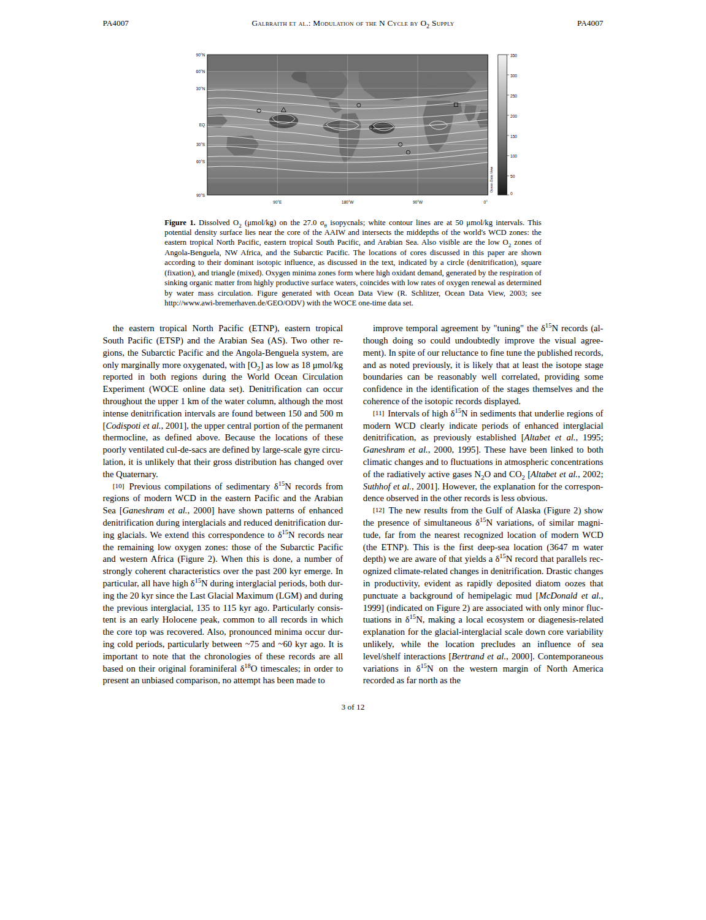PA4007 Galbraith et al.: Modulation of the N Cycle by O2 Supply PA4007
90°N 60°N 30°N EQ 30°S 60°S 90°S 90°E 180°W 90°W 0° 350 300 250 200 150 100 50 0 Ocean Data View
Figure 1. Dissolved O2 (μmol/kg) on the 27.0 σθ isopycnals; white contour lines are at 50 μmol/kg intervals. This potential density surface lies near the core of the AAIW and intersects the middepths of the world's WCD zones: the eastern tropical North Pacific, eastern tropical South Pacific, and Arabian Sea. Also visible are the low O2 zones of Angola-Benguela, NW Africa, and the Subarctic Pacific. The locations of cores discussed in this paper are shown according to their dominant isotopic influence, as discussed in the text, indicated by a circle (denitrification), square (fixation), and triangle (mixed). Oxygen minima zones form where high oxidant demand, generated by the respiration of sinking organic matter from highly productive surface waters, coincides with low rates of oxygen renewal as determined by water mass circulation. Figure generated with Ocean Data View (R. Schlitzer, Ocean Data View, 2003; see http://www.awi-bremerhaven.de/GEO/ODV) with the WOCE one-time data set.
the eastern tropical North Pacific (ETNP), eastern tropical South Pacific (ETSP) and the Arabian Sea (AS). Two other regions, the Subarctic Pacific and the Angola-Benguela system, are only marginally more oxygenated, with [O2] as low as 18 μmol/kg reported in both regions during the World Ocean Circulation Experiment (WOCE online data set). Denitrification can occur throughout the upper 1 km of the water column, although the most intense denitrification intervals are found between 150 and 500 m [Codispoti et al., 2001], the upper central portion of the permanent thermocline, as defined above. Because the locations of these poorly ventilated cul-de-sacs are defined by large-scale gyre circulation, it is unlikely that their gross distribution has changed over the Quaternary.
[10] Previous compilations of sedimentary δ15N records from regions of modern WCD in the eastern Pacific and the Arabian Sea [Ganeshram et al., 2000] have shown patterns of enhanced denitrification during interglacials and reduced denitrification during glacials. We extend this correspondence to δ15N records near the remaining low oxygen zones: those of the Subarctic Pacific and western Africa (Figure 2). When this is done, a number of strongly coherent characteristics over the past 200 kyr emerge. In particular, all have high δ15N during interglacial periods, both during the 20 kyr since the Last Glacial Maximum (LGM) and during the previous interglacial, 135 to 115 kyr ago. Particularly consistent is an early Holocene peak, common to all records in which the core top was recovered. Also, pronounced minima occur during cold periods, particularly between ~75 and ~60 kyr ago. It is important to note that the chronologies of these records are all based on their original foraminiferal δ18O timescales; in order to present an unbiased comparison, no attempt has been made to
improve temporal agreement by "tuning" the δ15N records (although doing so could undoubtedly improve the visual agreement). In spite of our reluctance to fine tune the published records, and as noted previously, it is likely that at least the isotope stage boundaries can be reasonably well correlated, providing some confidence in the identification of the stages themselves and the coherence of the isotopic records displayed.
[11] Intervals of high δ15N in sediments that underlie regions of modern WCD clearly indicate periods of enhanced interglacial denitrification, as previously established [Altabet et al., 1995; Ganeshram et al., 2000, 1995]. These have been linked to both climatic changes and to fluctuations in atmospheric concentrations of the radiatively active gases N2O and CO2 [Altabet et al., 2002; Suthhof et al., 2001]. However, the explanation for the correspondence observed in the other records is less obvious.
[12] The new results from the Gulf of Alaska (Figure 2) show the presence of simultaneous δ15N variations, of similar magnitude, far from the nearest recognized location of modern WCD (the ETNP). This is the first deep-sea location (3647 m water depth) we are aware of that yields a δ15N record that parallels recognized climate-related changes in denitrification. Drastic changes in productivity, evident as rapidly deposited diatom oozes that punctuate a background of hemipelagic mud [McDonald et al., 1999] (indicated on Figure 2) are associated with only minor fluctuations in δ15N, making a local ecosystem or diagenesis-related explanation for the glacial-interglacial scale down core variability unlikely, while the location precludes an influence of sea level/shelf interactions [Bertrand et al., 2000]. Contemporaneous variations in δ15N on the western margin of North America recorded as far north as the
3 of 12